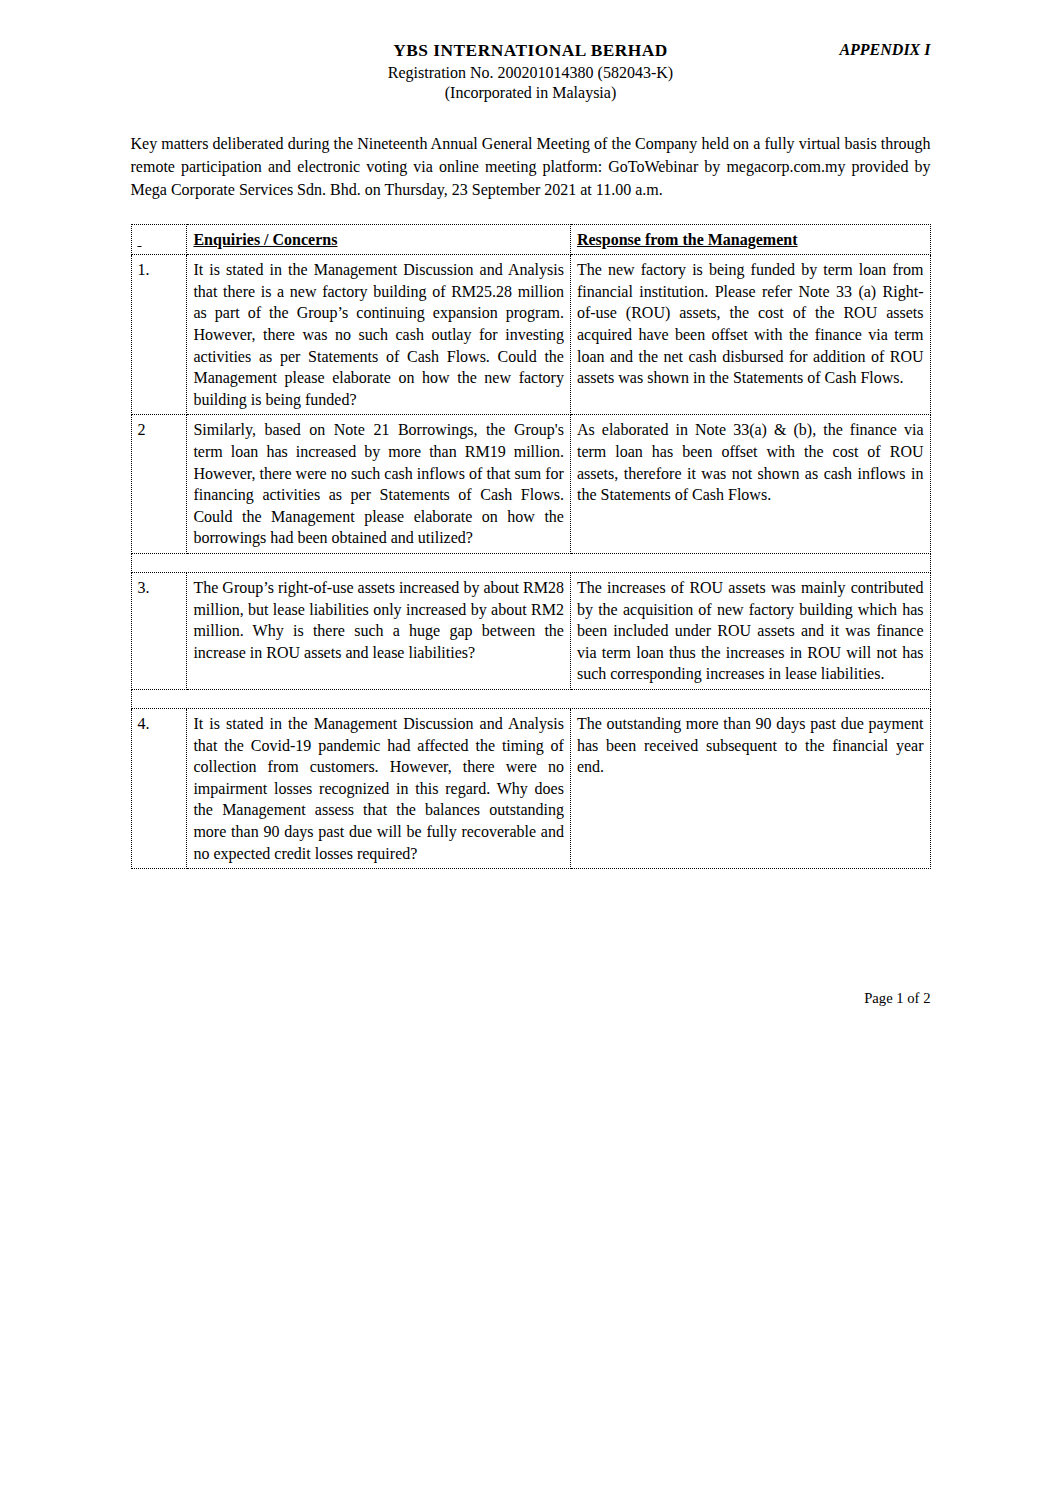APPENDIX I
YBS INTERNATIONAL BERHAD
Registration No. 200201014380 (582043-K)
(Incorporated in Malaysia)
Key matters deliberated during the Nineteenth Annual General Meeting of the Company held on a fully virtual basis through remote participation and electronic voting via online meeting platform: GoToWebinar by megacorp.com.my provided by Mega Corporate Services Sdn. Bhd. on Thursday, 23 September 2021 at 11.00 a.m.
| | Enquiries / Concerns | Response from the Management |
| --- | --- | --- |
| 1. | It is stated in the Management Discussion and Analysis that there is a new factory building of RM25.28 million as part of the Group’s continuing expansion program. However, there was no such cash outlay for investing activities as per Statements of Cash Flows. Could the Management please elaborate on how the new factory building is being funded? | The new factory is being funded by term loan from financial institution. Please refer Note 33 (a) Right-of-use (ROU) assets, the cost of the ROU assets acquired have been offset with the finance via term loan and the net cash disbursed for addition of ROU assets was shown in the Statements of Cash Flows. |
| 2 | Similarly, based on Note 21 Borrowings, the Group's term loan has increased by more than RM19 million. However, there were no such cash inflows of that sum for financing activities as per Statements of Cash Flows. Could the Management please elaborate on how the borrowings had been obtained and utilized? | As elaborated in Note 33(a) & (b), the finance via term loan has been offset with the cost of ROU assets, therefore it was not shown as cash inflows in the Statements of Cash Flows. |
| 3. | The Group’s right-of-use assets increased by about RM28 million, but lease liabilities only increased by about RM2 million. Why is there such a huge gap between the increase in ROU assets and lease liabilities? | The increases of ROU assets was mainly contributed by the acquisition of new factory building which has been included under ROU assets and it was finance via term loan thus the increases in ROU will not has such corresponding increases in lease liabilities. |
| 4. | It is stated in the Management Discussion and Analysis that the Covid-19 pandemic had affected the timing of collection from customers. However, there were no impairment losses recognized in this regard. Why does the Management assess that the balances outstanding more than 90 days past due will be fully recoverable and no expected credit losses required? | The outstanding more than 90 days past due payment has been received subsequent to the financial year end. |
Page 1 of 2